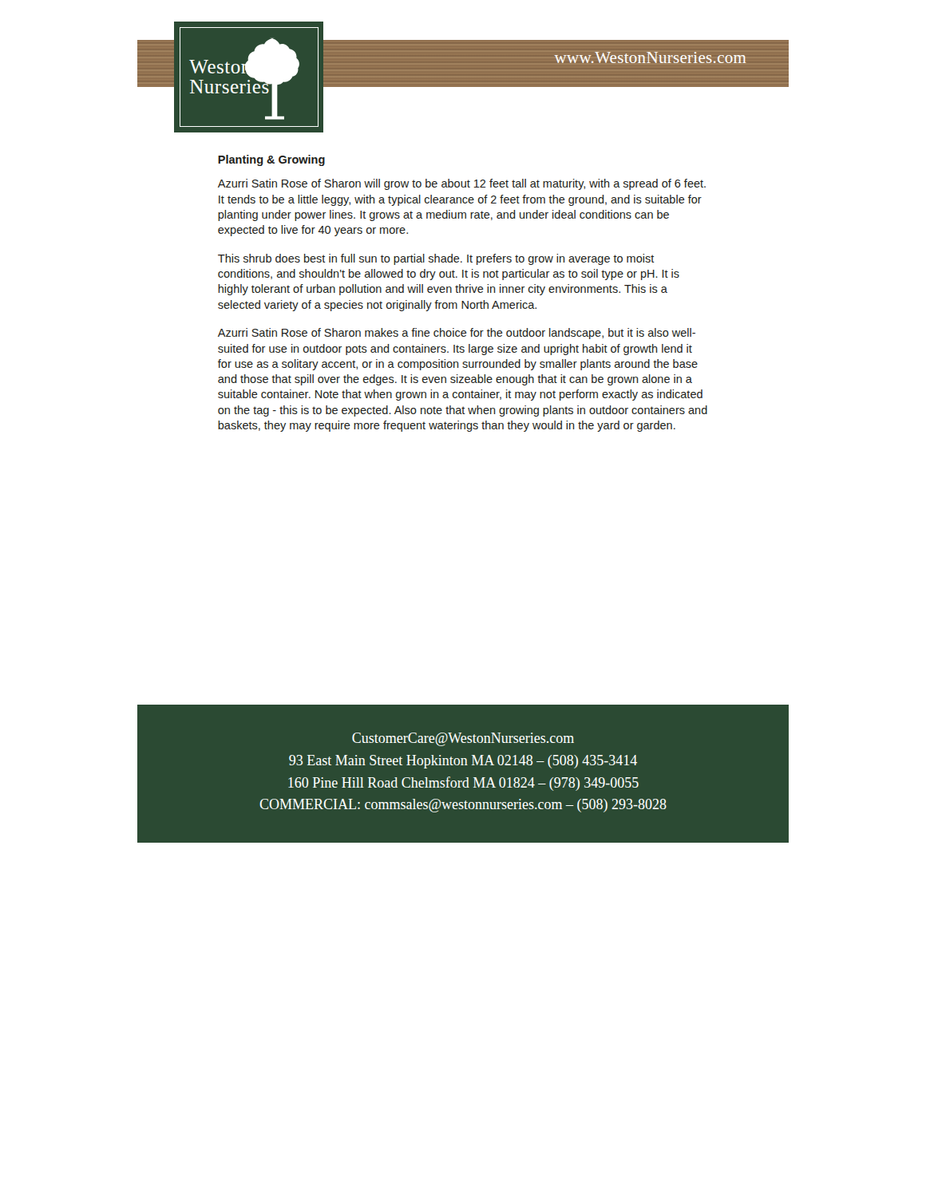Weston
Nurseries
www.WestonNurseries.com
Planting & Growing
Azurri Satin Rose of Sharon will grow to be about 12 feet tall at maturity, with a spread of 6 feet. It tends to be a little leggy, with a typical clearance of 2 feet from the ground, and is suitable for planting under power lines. It grows at a medium rate, and under ideal conditions can be expected to live for 40 years or more.
This shrub does best in full sun to partial shade. It prefers to grow in average to moist conditions, and shouldn't be allowed to dry out. It is not particular as to soil type or pH. It is highly tolerant of urban pollution and will even thrive in inner city environments. This is a selected variety of a species not originally from North America.
Azurri Satin Rose of Sharon makes a fine choice for the outdoor landscape, but it is also well-suited for use in outdoor pots and containers. Its large size and upright habit of growth lend it for use as a solitary accent, or in a composition surrounded by smaller plants around the base and those that spill over the edges. It is even sizeable enough that it can be grown alone in a suitable container. Note that when grown in a container, it may not perform exactly as indicated on the tag - this is to be expected. Also note that when growing plants in outdoor containers and baskets, they may require more frequent waterings than they would in the yard or garden.
CustomerCare@WestonNurseries.com
93 East Main Street Hopkinton MA 02148 – (508) 435-3414
160 Pine Hill Road Chelmsford MA 01824 – (978) 349-0055
COMMERCIAL: commsales@westonnurseries.com – (508) 293-8028